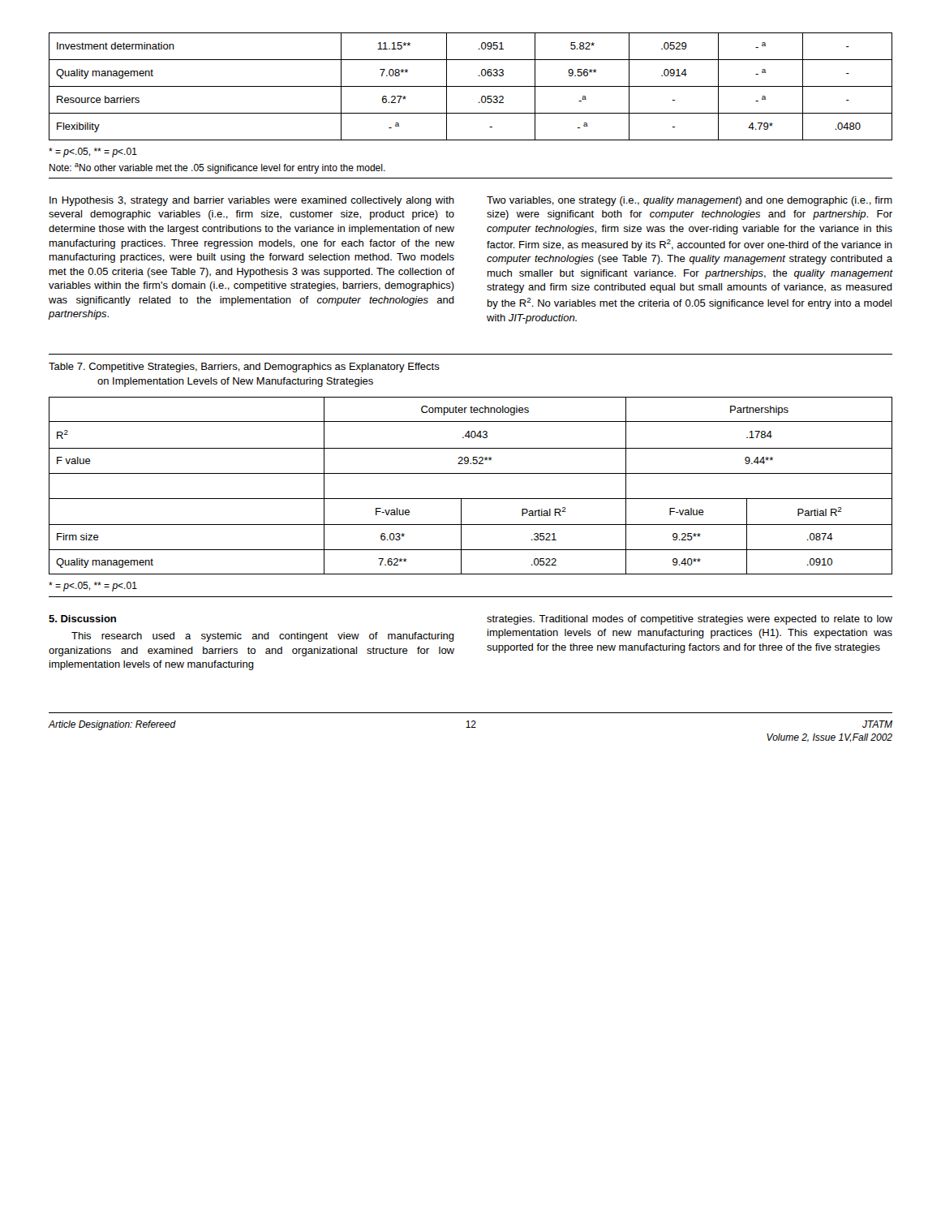| Investment determination | 11.15** | .0951 | 5.82* | .0529 | - a | - |
| Quality management | 7.08** | .0633 | 9.56** | .0914 | - a | - |
| Resource barriers | 6.27* | .0532 | - a | - | - a | - |
| Flexibility | - a | - | - a | - | 4.79* | .0480 |
* = p<.05, ** = p<.01
Note: aNo other variable met the .05 significance level for entry into the model.
In Hypothesis 3, strategy and barrier variables were examined collectively along with several demographic variables (i.e., firm size, customer size, product price) to determine those with the largest contributions to the variance in implementation of new manufacturing practices. Three regression models, one for each factor of the new manufacturing practices, were built using the forward selection method. Two models met the 0.05 criteria (see Table 7), and Hypothesis 3 was supported. The collection of variables within the firm's domain (i.e., competitive strategies, barriers, demographics) was significantly related to the implementation of computer technologies and partnerships.
Two variables, one strategy (i.e., quality management) and one demographic (i.e., firm size) were significant both for computer technologies and for partnership. For computer technologies, firm size was the over-riding variable for the variance in this factor. Firm size, as measured by its R2, accounted for over one-third of the variance in computer technologies (see Table 7). The quality management strategy contributed a much smaller but significant variance. For partnerships, the quality management strategy and firm size contributed equal but small amounts of variance, as measured by the R2. No variables met the criteria of 0.05 significance level for entry into a model with JIT-production.
Table 7. Competitive Strategies, Barriers, and Demographics as Explanatory Effects
on Implementation Levels of New Manufacturing Strategies
| | Computer technologies | Partnerships |
| R 2 | .4043 | .1784 |
| F value | 29.52** | 9.44** |
| | F-value | Partial R 2 | F-value | Partial R 2 |
| Firm size | 6.03* | .3521 | 9.25** | .0874 |
| Quality management | 7.62** | .0522 | 9.40** | .0910 |
* = p<.05, ** = p<.01
5. Discussion
This research used a systemic and contingent view of manufacturing organizations and examined barriers to and organizational structure for low implementation levels of new manufacturing
strategies. Traditional modes of competitive strategies were expected to relate to low implementation levels of new manufacturing practices (H1). This expectation was supported for the three new manufacturing factors and for three of the five strategies
Article Designation: Refereed
12
JTATM
Volume 2, Issue 1V,Fall 2002